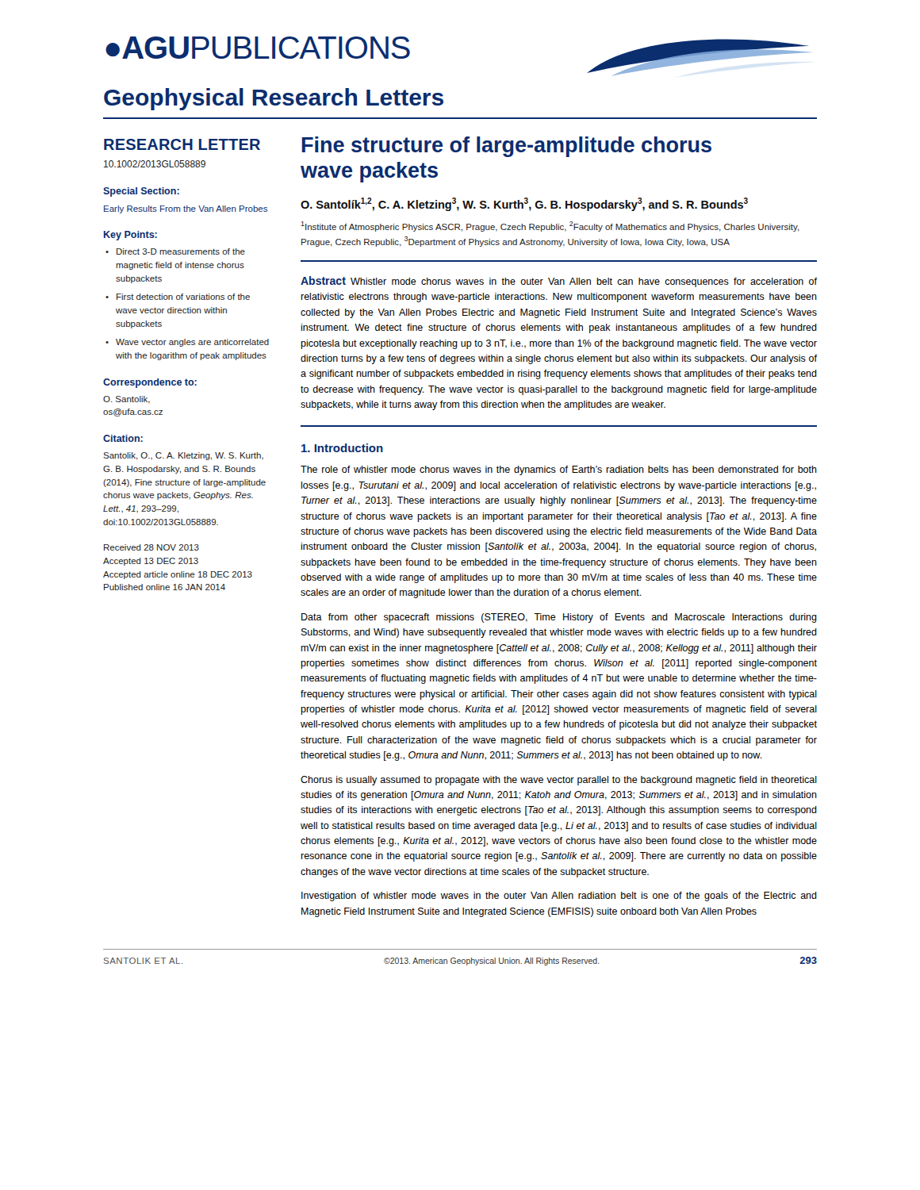●AGU PUBLICATIONS
Geophysical Research Letters
RESEARCH LETTER
10.1002/2013GL058889
Special Section:
Early Results From the Van Allen Probes
Key Points:
Direct 3-D measurements of the magnetic field of intense chorus subpackets
First detection of variations of the wave vector direction within subpackets
Wave vector angles are anticorrelated with the logarithm of peak amplitudes
Correspondence to:
O. Santolik,
os@ufa.cas.cz
Citation:
Santolik, O., C. A. Kletzing, W. S. Kurth, G. B. Hospodarsky, and S. R. Bounds (2014), Fine structure of large-amplitude chorus wave packets, Geophys. Res. Lett., 41, 293–299, doi:10.1002/2013GL058889.
Received 28 NOV 2013
Accepted 13 DEC 2013
Accepted article online 18 DEC 2013
Published online 16 JAN 2014
Fine structure of large-amplitude chorus
wave packets
O. Santolík1,2, C. A. Kletzing3, W. S. Kurth3, G. B. Hospodarsky3, and S. R. Bounds3
1Institute of Atmospheric Physics ASCR, Prague, Czech Republic, 2Faculty of Mathematics and Physics, Charles University, Prague, Czech Republic, 3Department of Physics and Astronomy, University of Iowa, Iowa City, Iowa, USA
Abstract Whistler mode chorus waves in the outer Van Allen belt can have consequences for acceleration of relativistic electrons through wave-particle interactions. New multicomponent waveform measurements have been collected by the Van Allen Probes Electric and Magnetic Field Instrument Suite and Integrated Science’s Waves instrument. We detect fine structure of chorus elements with peak instantaneous amplitudes of a few hundred picotesla but exceptionally reaching up to 3 nT, i.e., more than 1% of the background magnetic field. The wave vector direction turns by a few tens of degrees within a single chorus element but also within its subpackets. Our analysis of a significant number of subpackets embedded in rising frequency elements shows that amplitudes of their peaks tend to decrease with frequency. The wave vector is quasi-parallel to the background magnetic field for large-amplitude subpackets, while it turns away from this direction when the amplitudes are weaker.
1. Introduction
The role of whistler mode chorus waves in the dynamics of Earth’s radiation belts has been demonstrated for both losses [e.g., Tsurutani et al., 2009] and local acceleration of relativistic electrons by wave-particle interactions [e.g., Turner et al., 2013]. These interactions are usually highly nonlinear [Summers et al., 2013]. The frequency-time structure of chorus wave packets is an important parameter for their theoretical analysis [Tao et al., 2013]. A fine structure of chorus wave packets has been discovered using the electric field measurements of the Wide Band Data instrument onboard the Cluster mission [Santolík et al., 2003a, 2004]. In the equatorial source region of chorus, subpackets have been found to be embedded in the time-frequency structure of chorus elements. They have been observed with a wide range of amplitudes up to more than 30 mV/m at time scales of less than 40 ms. These time scales are an order of magnitude lower than the duration of a chorus element.
Data from other spacecraft missions (STEREO, Time History of Events and Macroscale Interactions during Substorms, and Wind) have subsequently revealed that whistler mode waves with electric fields up to a few hundred mV/m can exist in the inner magnetosphere [Cattell et al., 2008; Cully et al., 2008; Kellogg et al., 2011] although their properties sometimes show distinct differences from chorus. Wilson et al. [2011] reported single-component measurements of fluctuating magnetic fields with amplitudes of 4 nT but were unable to determine whether the time-frequency structures were physical or artificial. Their other cases again did not show features consistent with typical properties of whistler mode chorus. Kurita et al. [2012] showed vector measurements of magnetic field of several well-resolved chorus elements with amplitudes up to a few hundreds of picotesla but did not analyze their subpacket structure. Full characterization of the wave magnetic field of chorus subpackets which is a crucial parameter for theoretical studies [e.g., Omura and Nunn, 2011; Summers et al., 2013] has not been obtained up to now.
Chorus is usually assumed to propagate with the wave vector parallel to the background magnetic field in theoretical studies of its generation [Omura and Nunn, 2011; Katoh and Omura, 2013; Summers et al., 2013] and in simulation studies of its interactions with energetic electrons [Tao et al., 2013]. Although this assumption seems to correspond well to statistical results based on time averaged data [e.g., Li et al., 2013] and to results of case studies of individual chorus elements [e.g., Kurita et al., 2012], wave vectors of chorus have also been found close to the whistler mode resonance cone in the equatorial source region [e.g., Santolík et al., 2009]. There are currently no data on possible changes of the wave vector directions at time scales of the subpacket structure.
Investigation of whistler mode waves in the outer Van Allen radiation belt is one of the goals of the Electric and Magnetic Field Instrument Suite and Integrated Science (EMFISIS) suite onboard both Van Allen Probes
SANTOLIK ET AL.
©2013. American Geophysical Union. All Rights Reserved.
293